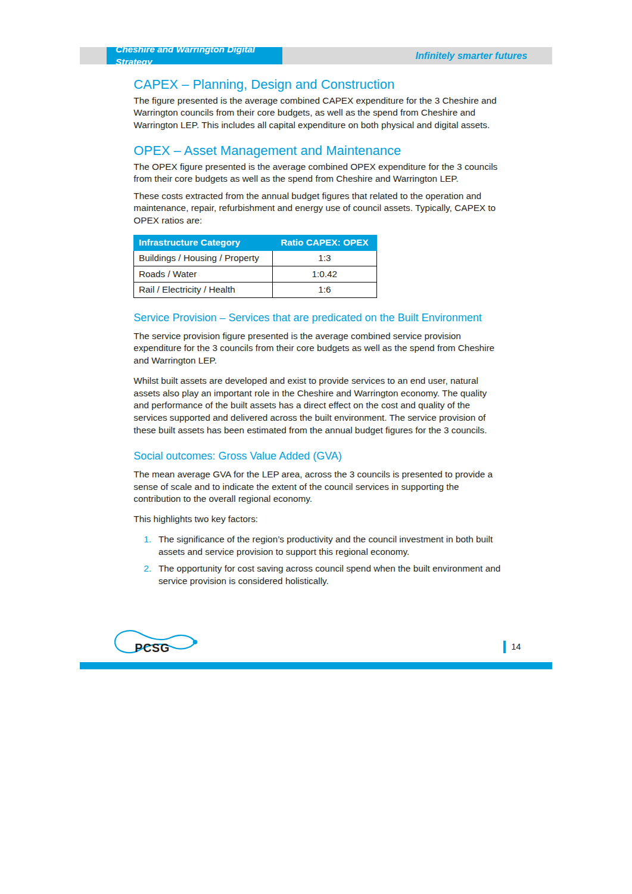Cheshire and Warrington Digital Strategy
Infinitely smarter futures
CAPEX – Planning, Design and Construction
The figure presented is the average combined CAPEX expenditure for the 3 Cheshire and Warrington councils from their core budgets, as well as the spend from Cheshire and Warrington LEP. This includes all capital expenditure on both physical and digital assets.
OPEX – Asset Management and Maintenance
The OPEX figure presented is the average combined OPEX expenditure for the 3 councils from their core budgets as well as the spend from Cheshire and Warrington LEP.
These costs extracted from the annual budget figures that related to the operation and maintenance, repair, refurbishment and energy use of council assets. Typically, CAPEX to OPEX ratios are:
| Infrastructure Category | Ratio CAPEX: OPEX |
| --- | --- |
| Buildings / Housing / Property | 1:3 |
| Roads / Water | 1:0.42 |
| Rail / Electricity / Health | 1:6 |
Service Provision – Services that are predicated on the Built Environment
The service provision figure presented is the average combined service provision expenditure for the 3 councils from their core budgets as well as the spend from Cheshire and Warrington LEP.
Whilst built assets are developed and exist to provide services to an end user, natural assets also play an important role in the Cheshire and Warrington economy. The quality and performance of the built assets has a direct effect on the cost and quality of the services supported and delivered across the built environment. The service provision of these built assets has been estimated from the annual budget figures for the 3 councils.
Social outcomes: Gross Value Added (GVA)
The mean average GVA for the LEP area, across the 3 councils is presented to provide a sense of scale and to indicate the extent of the council services in supporting the contribution to the overall regional economy.
This highlights two key factors:
The significance of the region’s productivity and the council investment in both built assets and service provision to support this regional economy.
The opportunity for cost saving across council spend when the built environment and service provision is considered holistically.
PCSG
14